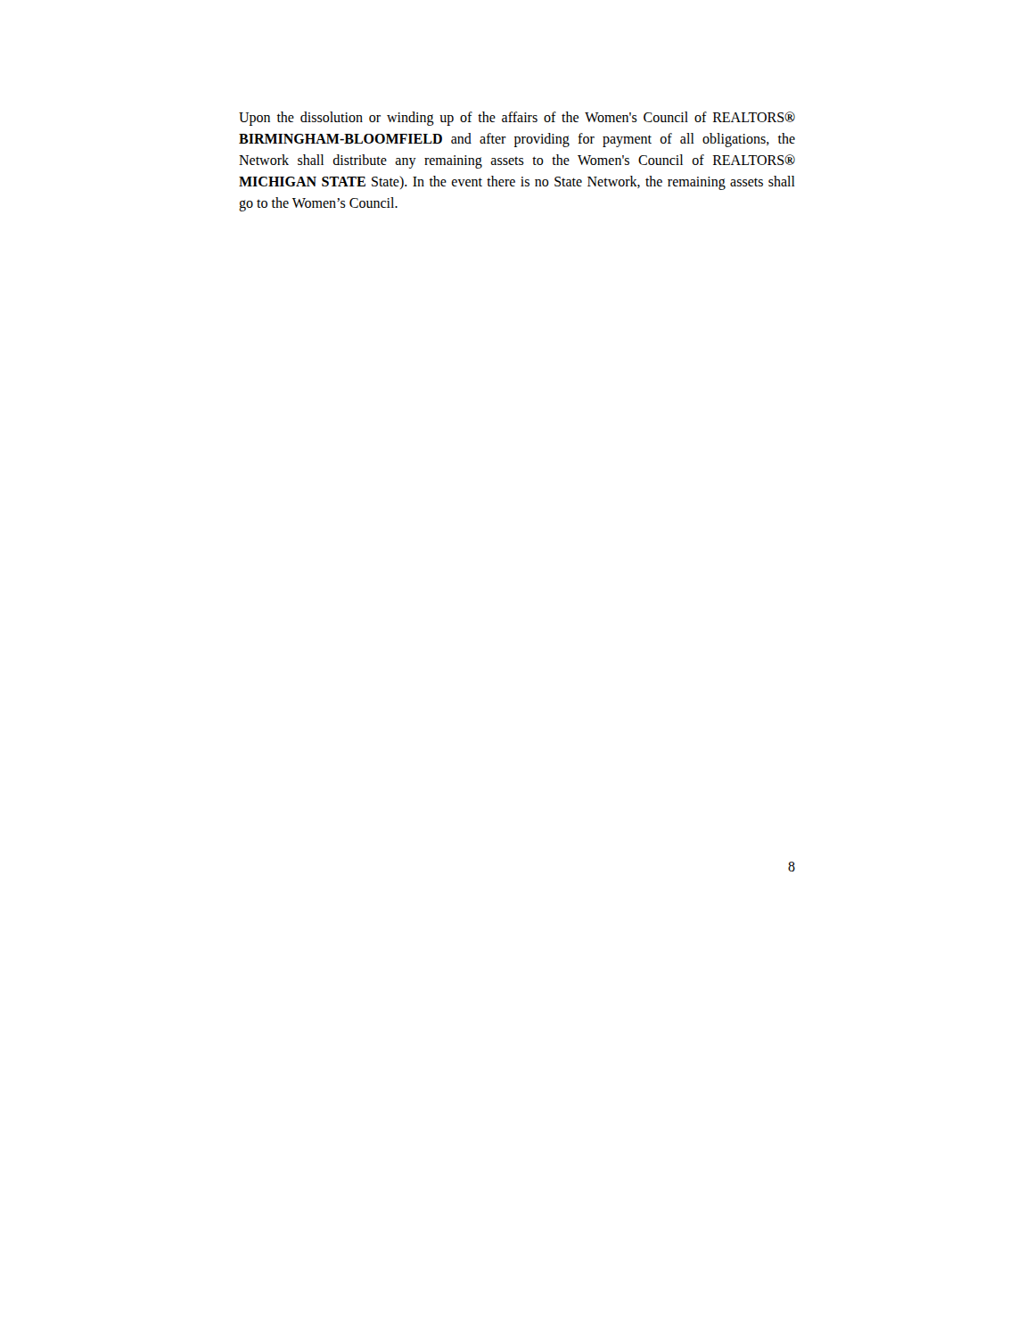Upon the dissolution or winding up of the affairs of the Women's Council of REALTORS® BIRMINGHAM-BLOOMFIELD and after providing for payment of all obligations, the Network shall distribute any remaining assets to the Women's Council of REALTORS® MICHIGAN STATE State). In the event there is no State Network, the remaining assets shall go to the Women’s Council.
8